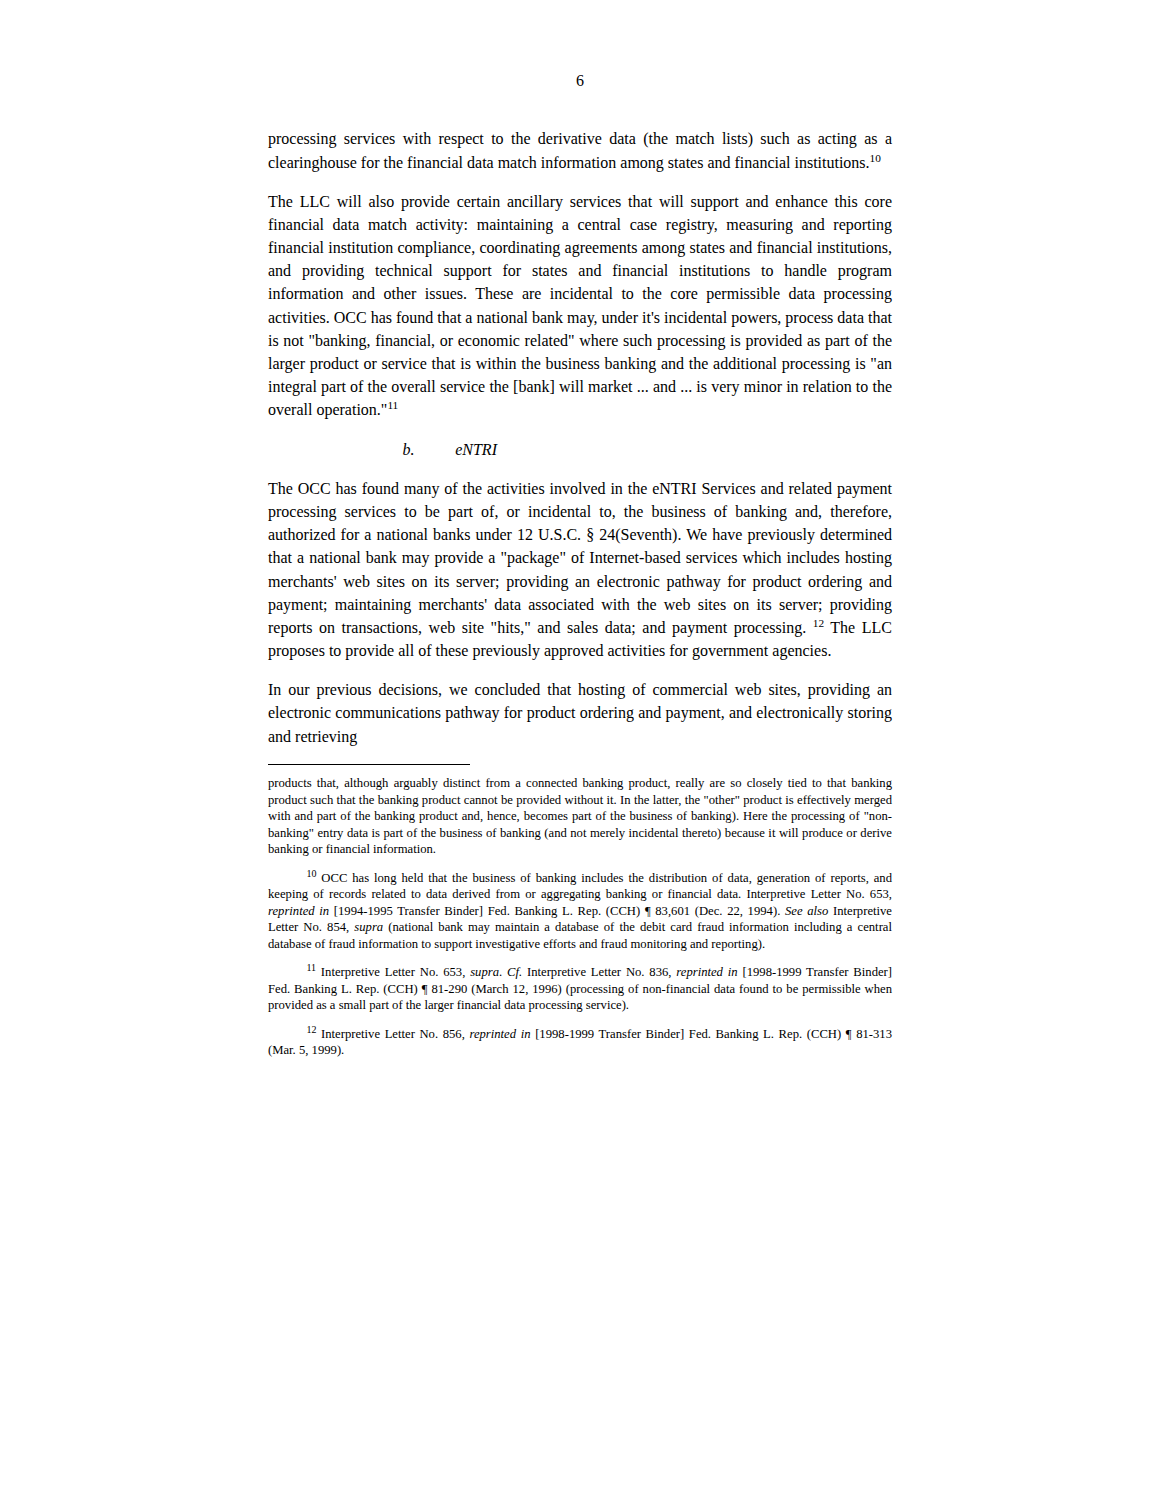6
processing services with respect to the derivative data (the match lists) such as acting as a clearinghouse for the financial data match information among states and financial institutions.10
The LLC will also provide certain ancillary services that will support and enhance this core financial data match activity: maintaining a central case registry, measuring and reporting financial institution compliance, coordinating agreements among states and financial institutions, and providing technical support for states and financial institutions to handle program information and other issues. These are incidental to the core permissible data processing activities. OCC has found that a national bank may, under it's incidental powers, process data that is not "banking, financial, or economic related" where such processing is provided as part of the larger product or service that is within the business banking and the additional processing is "an integral part of the overall service the [bank] will market ... and ... is very minor in relation to the overall operation."11
b. eNTRI
The OCC has found many of the activities involved in the eNTRI Services and related payment processing services to be part of, or incidental to, the business of banking and, therefore, authorized for a national banks under 12 U.S.C. § 24(Seventh). We have previously determined that a national bank may provide a "package" of Internet-based services which includes hosting merchants' web sites on its server; providing an electronic pathway for product ordering and payment; maintaining merchants' data associated with the web sites on its server; providing reports on transactions, web site "hits," and sales data; and payment processing. 12 The LLC proposes to provide all of these previously approved activities for government agencies.
In our previous decisions, we concluded that hosting of commercial web sites, providing an electronic communications pathway for product ordering and payment, and electronically storing and retrieving
products that, although arguably distinct from a connected banking product, really are so closely tied to that banking product such that the banking product cannot be provided without it. In the latter, the "other" product is effectively merged with and part of the banking product and, hence, becomes part of the business of banking). Here the processing of "non-banking" entry data is part of the business of banking (and not merely incidental thereto) because it will produce or derive banking or financial information.
10 OCC has long held that the business of banking includes the distribution of data, generation of reports, and keeping of records related to data derived from or aggregating banking or financial data. Interpretive Letter No. 653, reprinted in [1994-1995 Transfer Binder] Fed. Banking L. Rep. (CCH) ¶ 83,601 (Dec. 22, 1994). See also Interpretive Letter No. 854, supra (national bank may maintain a database of the debit card fraud information including a central database of fraud information to support investigative efforts and fraud monitoring and reporting).
11 Interpretive Letter No. 653, supra. Cf. Interpretive Letter No. 836, reprinted in [1998-1999 Transfer Binder] Fed. Banking L. Rep. (CCH) ¶ 81-290 (March 12, 1996) (processing of non-financial data found to be permissible when provided as a small part of the larger financial data processing service).
12 Interpretive Letter No. 856, reprinted in [1998-1999 Transfer Binder] Fed. Banking L. Rep. (CCH) ¶ 81-313 (Mar. 5, 1999).